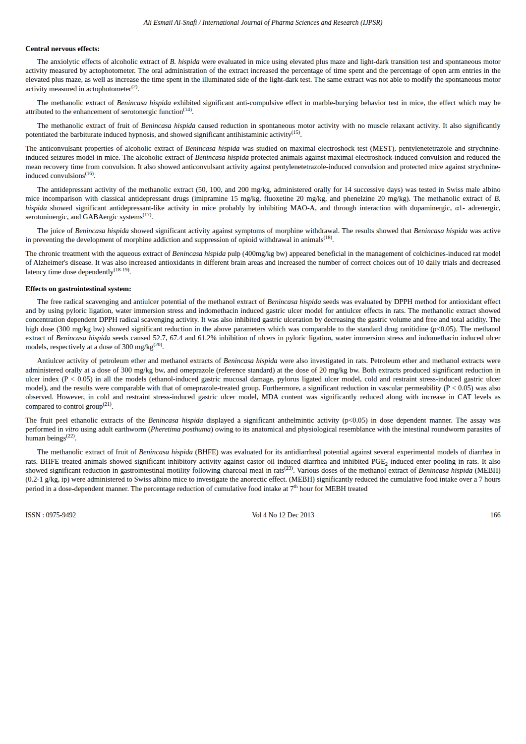Ali Esmail Al-Snafi / International Journal of Pharma Sciences and Research (IJPSR)
Central nervous effects:
The anxiolytic effects of alcoholic extract of B. hispida were evaluated in mice using elevated plus maze and light-dark transition test and spontaneous motor activity measured by actophotometer. The oral administration of the extract increased the percentage of time spent and the percentage of open arm entries in the elevated plus maze, as well as increase the time spent in the illuminated side of the light-dark test. The same extract was not able to modify the spontaneous motor activity measured in actophotometer(2).
The methanolic extract of Benincasa hispida exhibited significant anti-compulsive effect in marble-burying behavior test in mice, the effect which may be attributed to the enhancement of serotonergic function(14).
The methanolic extract of fruit of Benincasa hispida caused reduction in spontaneous motor activity with no muscle relaxant activity. It also significantly potentiated the barbiturate induced hypnosis, and showed significant antihistaminic activity(15).
The anticonvulsant properties of alcoholic extract of Benincasa hispida was studied on maximal electroshock test (MEST), pentylenetetrazole and strychnine-induced seizures model in mice. The alcoholic extract of Benincasa hispida protected animals against maximal electroshock-induced convulsion and reduced the mean recovery time from convulsion. It also showed anticonvulsant activity against pentylenetetrazole-induced convulsion and protected mice against strychnine-induced convulsions(16).
The antidepressant activity of the methanolic extract (50, 100, and 200 mg/kg, administered orally for 14 successive days) was tested in Swiss male albino mice incomparison with classical antidepressant drugs (imipramine 15 mg/kg, fluoxetine 20 mg/kg, and phenelzine 20 mg/kg). The methanolic extract of B. hispida showed significant antidepressant-like activity in mice probably by inhibiting MAO-A, and through interaction with dopaminergic, α1- adrenergic, serotoninergic, and GABAergic systems(17).
The juice of Benincasa hispida showed significant activity against symptoms of morphine withdrawal. The results showed that Benincasa hispida was active in preventing the development of morphine addiction and suppression of opioid withdrawal in animals(18).
The chronic treatment with the aqueous extract of Benincasa hispida pulp (400mg/kg bw) appeared beneficial in the management of colchicines-induced rat model of Alzheimer's disease. It was also increased antioxidants in different brain areas and increased the number of correct choices out of 10 daily trials and decreased latency time dose dependently(18-19).
Effects on gastrointestinal system:
The free radical scavenging and antiulcer potential of the methanol extract of Benincasa hispida seeds was evaluated by DPPH method for antioxidant effect and by using pyloric ligation, water immersion stress and indomethacin induced gastric ulcer model for antiulcer effects in rats. The methanolic extract showed concentration dependent DPPH radical scavenging activity. It was also inhibited gastric ulceration by decreasing the gastric volume and free and total acidity. The high dose (300 mg/kg bw) showed significant reduction in the above parameters which was comparable to the standard drug ranitidine (p<0.05). The methanol extract of Benincasa hispida seeds caused 52.7, 67.4 and 61.2% inhibition of ulcers in pyloric ligation, water immersion stress and indomethacin induced ulcer models, respectively at a dose of 300 mg/kg(20).
Antiulcer activity of petroleum ether and methanol extracts of Benincasa hispida were also investigated in rats. Petroleum ether and methanol extracts were administered orally at a dose of 300 mg/kg bw, and omeprazole (reference standard) at the dose of 20 mg/kg bw. Both extracts produced significant reduction in ulcer index (P < 0.05) in all the models (ethanol-induced gastric mucosal damage, pylorus ligated ulcer model, cold and restraint stress-induced gastric ulcer model), and the results were comparable with that of omeprazole-treated group. Furthermore, a significant reduction in vascular permeability (P < 0.05) was also observed. However, in cold and restraint stress-induced gastric ulcer model, MDA content was significantly reduced along with increase in CAT levels as compared to control group(21).
The fruit peel ethanolic extracts of the Benincasa hispida displayed a significant anthelmintic activity (p<0.05) in dose dependent manner. The assay was performed in vitro using adult earthworm (Pheretima posthuma) owing to its anatomical and physiological resemblance with the intestinal roundworm parasites of human beings(22).
The methanolic extract of fruit of Benincasa hispida (BHFE) was evaluated for its antidiarrheal potential against several experimental models of diarrhea in rats. BHFE treated animals showed significant inhibitory activity against castor oil induced diarrhea and inhibited PGE2 induced enter pooling in rats. It also showed significant reduction in gastrointestinal motility following charcoal meal in rats(23). Various doses of the methanol extract of Benincasa hispida (MEBH) (0.2-1 g/kg, ip) were administered to Swiss albino mice to investigate the anorectic effect. (MEBH) significantly reduced the cumulative food intake over a 7 hours period in a dose-dependent manner. The percentage reduction of cumulative food intake at 7th hour for MEBH treated
ISSN : 0975-9492 Vol 4 No 12 Dec 2013 166